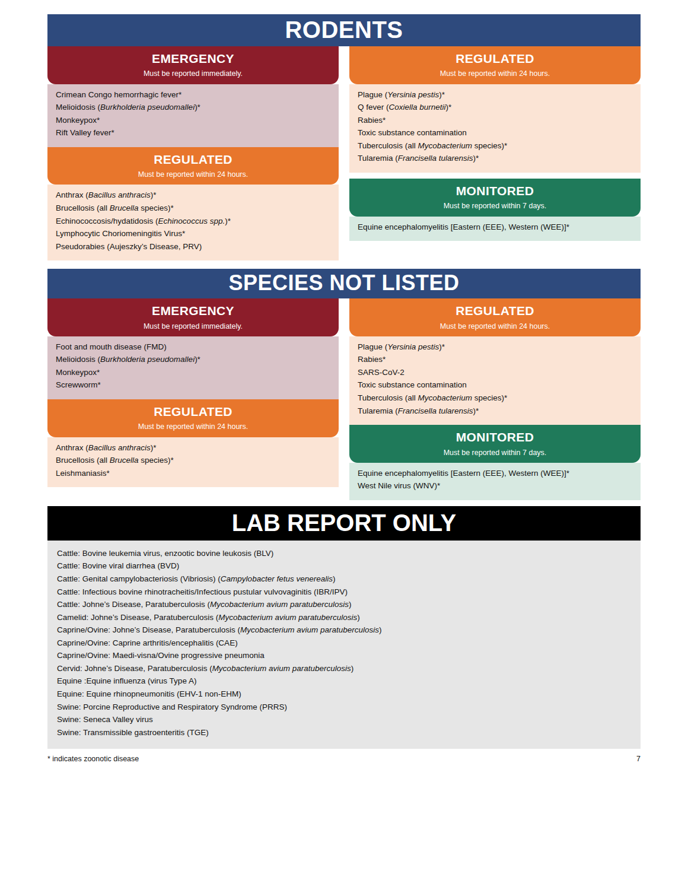RODENTS
EMERGENCY
Must be reported immediately.
Crimean Congo hemorrhagic fever*
Melioidosis (Burkholderia pseudomallei)*
Monkeypox*
Rift Valley fever*
REGULATED
Must be reported within 24 hours.
Anthrax (Bacillus anthracis)*
Brucellosis (all Brucella species)*
Echinococcosis/hydatidosis (Echinococcus spp.)*
Lymphocytic Choriomeningitis Virus*
Pseudorabies (Aujeszky’s Disease, PRV)
REGULATED
Must be reported within 24 hours.
Plague (Yersinia pestis)*
Q fever (Coxiella burnetii)*
Rabies*
Toxic substance contamination
Tuberculosis (all Mycobacterium species)*
Tularemia (Francisella tularensis)*
MONITORED
Must be reported within 7 days.
Equine encephalomyelitis [Eastern (EEE), Western (WEE)]*
SPECIES NOT LISTED
EMERGENCY
Must be reported immediately.
Foot and mouth disease (FMD)
Melioidosis (Burkholderia pseudomallei)*
Monkeypox*
Screwworm*
REGULATED
Must be reported within 24 hours.
Anthrax (Bacillus anthracis)*
Brucellosis (all Brucella species)*
Leishmaniasis*
REGULATED
Must be reported within 24 hours.
Plague (Yersinia pestis)*
Rabies*
SARS-CoV-2
Toxic substance contamination
Tuberculosis (all Mycobacterium species)*
Tularemia (Francisella tularensis)*
MONITORED
Must be reported within 7 days.
Equine encephalomyelitis [Eastern (EEE), Western (WEE)]*
West Nile virus (WNV)*
LAB REPORT ONLY
Cattle: Bovine leukemia virus, enzootic bovine leukosis (BLV)
Cattle: Bovine viral diarrhea (BVD)
Cattle: Genital campylobacteriosis (Vibriosis) (Campylobacter fetus venerealis)
Cattle: Infectious bovine rhinotracheitis/Infectious pustular vulvovaginitis (IBR/IPV)
Cattle: Johne’s Disease, Paratuberculosis (Mycobacterium avium paratuberculosis)
Camelid: Johne’s Disease, Paratuberculosis (Mycobacterium avium paratuberculosis)
Caprine/Ovine: Johne’s Disease, Paratuberculosis (Mycobacterium avium paratuberculosis)
Caprine/Ovine: Caprine arthritis/encephalitis (CAE)
Caprine/Ovine: Maedi-visna/Ovine progressive pneumonia
Cervid: Johne’s Disease, Paratuberculosis (Mycobacterium avium paratuberculosis)
Equine :Equine influenza (virus Type A)
Equine: Equine rhinopneumonitis (EHV-1 non-EHM)
Swine: Porcine Reproductive and Respiratory Syndrome (PRRS)
Swine: Seneca Valley virus
Swine: Transmissible gastroenteritis (TGE)
* indicates zoonotic disease 7